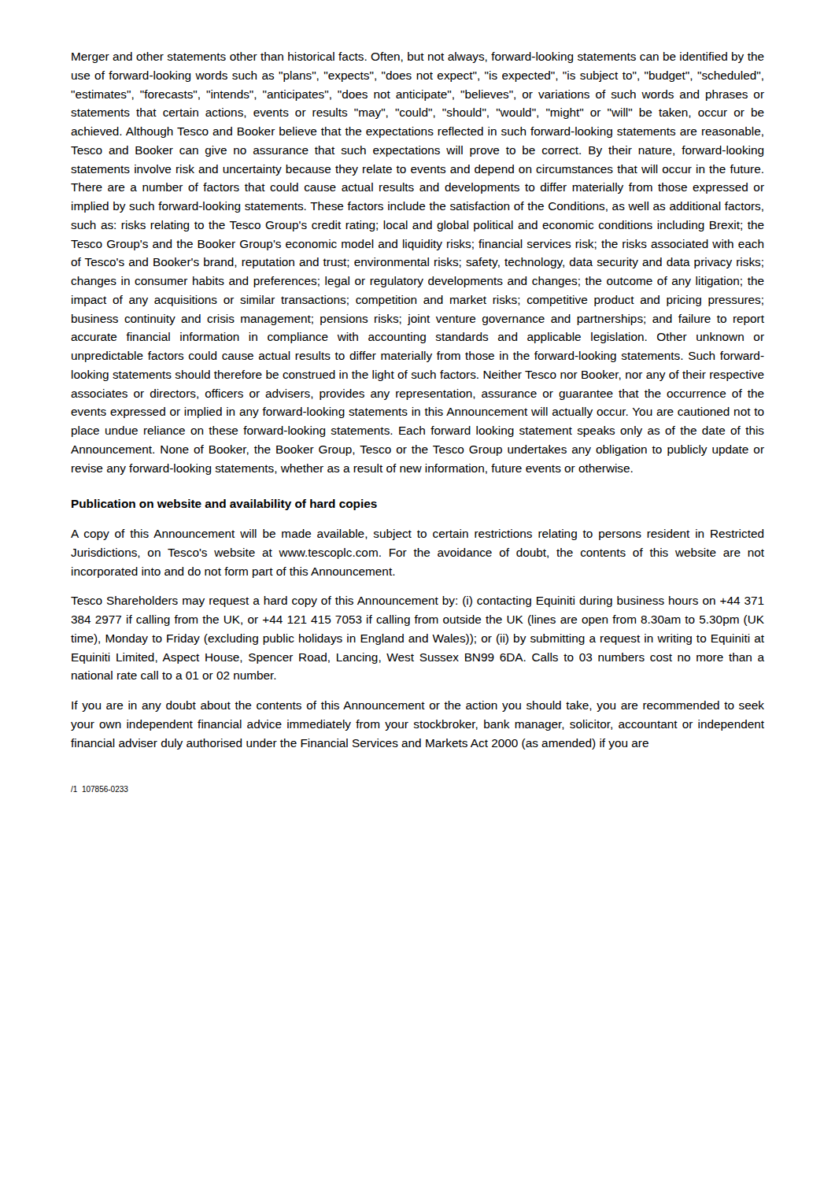Merger and other statements other than historical facts. Often, but not always, forward-looking statements can be identified by the use of forward-looking words such as "plans", "expects", "does not expect", "is expected", "is subject to", "budget", "scheduled", "estimates", "forecasts", "intends", "anticipates", "does not anticipate", "believes", or variations of such words and phrases or statements that certain actions, events or results "may", "could", "should", "would", "might" or "will" be taken, occur or be achieved. Although Tesco and Booker believe that the expectations reflected in such forward-looking statements are reasonable, Tesco and Booker can give no assurance that such expectations will prove to be correct. By their nature, forward-looking statements involve risk and uncertainty because they relate to events and depend on circumstances that will occur in the future. There are a number of factors that could cause actual results and developments to differ materially from those expressed or implied by such forward-looking statements. These factors include the satisfaction of the Conditions, as well as additional factors, such as: risks relating to the Tesco Group's credit rating; local and global political and economic conditions including Brexit; the Tesco Group's and the Booker Group's economic model and liquidity risks; financial services risk; the risks associated with each of Tesco's and Booker's brand, reputation and trust; environmental risks; safety, technology, data security and data privacy risks; changes in consumer habits and preferences; legal or regulatory developments and changes; the outcome of any litigation; the impact of any acquisitions or similar transactions; competition and market risks; competitive product and pricing pressures; business continuity and crisis management; pensions risks; joint venture governance and partnerships; and failure to report accurate financial information in compliance with accounting standards and applicable legislation. Other unknown or unpredictable factors could cause actual results to differ materially from those in the forward-looking statements. Such forward-looking statements should therefore be construed in the light of such factors. Neither Tesco nor Booker, nor any of their respective associates or directors, officers or advisers, provides any representation, assurance or guarantee that the occurrence of the events expressed or implied in any forward-looking statements in this Announcement will actually occur. You are cautioned not to place undue reliance on these forward-looking statements. Each forward looking statement speaks only as of the date of this Announcement. None of Booker, the Booker Group, Tesco or the Tesco Group undertakes any obligation to publicly update or revise any forward-looking statements, whether as a result of new information, future events or otherwise.
Publication on website and availability of hard copies
A copy of this Announcement will be made available, subject to certain restrictions relating to persons resident in Restricted Jurisdictions, on Tesco's website at www.tescoplc.com. For the avoidance of doubt, the contents of this website are not incorporated into and do not form part of this Announcement.
Tesco Shareholders may request a hard copy of this Announcement by: (i) contacting Equiniti during business hours on +44 371 384 2977 if calling from the UK, or +44 121 415 7053 if calling from outside the UK (lines are open from 8.30am to 5.30pm (UK time), Monday to Friday (excluding public holidays in England and Wales)); or (ii) by submitting a request in writing to Equiniti at Equiniti Limited, Aspect House, Spencer Road, Lancing, West Sussex BN99 6DA. Calls to 03 numbers cost no more than a national rate call to a 01 or 02 number.
If you are in any doubt about the contents of this Announcement or the action you should take, you are recommended to seek your own independent financial advice immediately from your stockbroker, bank manager, solicitor, accountant or independent financial adviser duly authorised under the Financial Services and Markets Act 2000 (as amended) if you are
/1 107856-0233